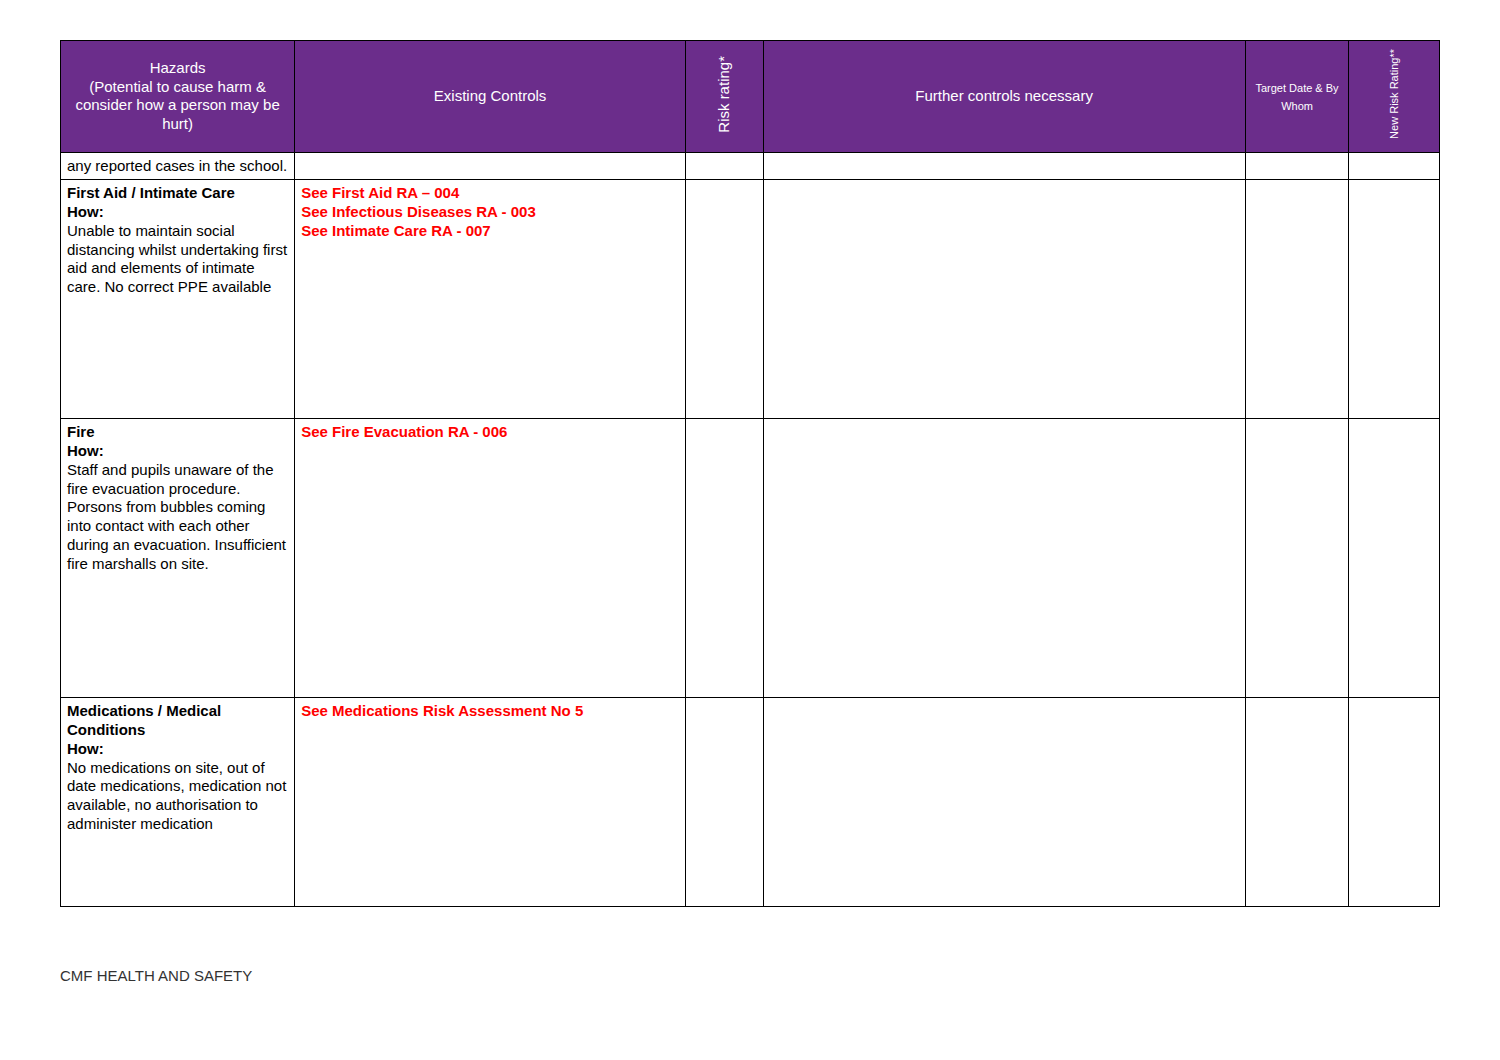| Hazards (Potential to cause harm & consider how a person may be hurt) | Existing Controls | Risk rating* | Further controls necessary | Target Date & By Whom | New Risk Rating** |
| --- | --- | --- | --- | --- | --- |
| any reported cases in the school. | | | | | |
| First Aid / Intimate Care How: Unable to maintain social distancing whilst undertaking first aid and elements of intimate care. No correct PPE available | See First Aid RA – 004 See Infectious Diseases RA - 003 See Intimate Care RA - 007 | | | | |
| Fire How: Staff and pupils unaware of the fire evacuation procedure. Porsons from bubbles coming into contact with each other during an evacuation. Insufficient fire marshalls on site. | See Fire Evacuation RA - 006 | | | | |
| Medications / Medical Conditions How: No medications on site, out of date medications, medication not available, no authorisation to administer medication | See Medications Risk Assessment No 5 | | | | |
CMF HEALTH AND SAFETY